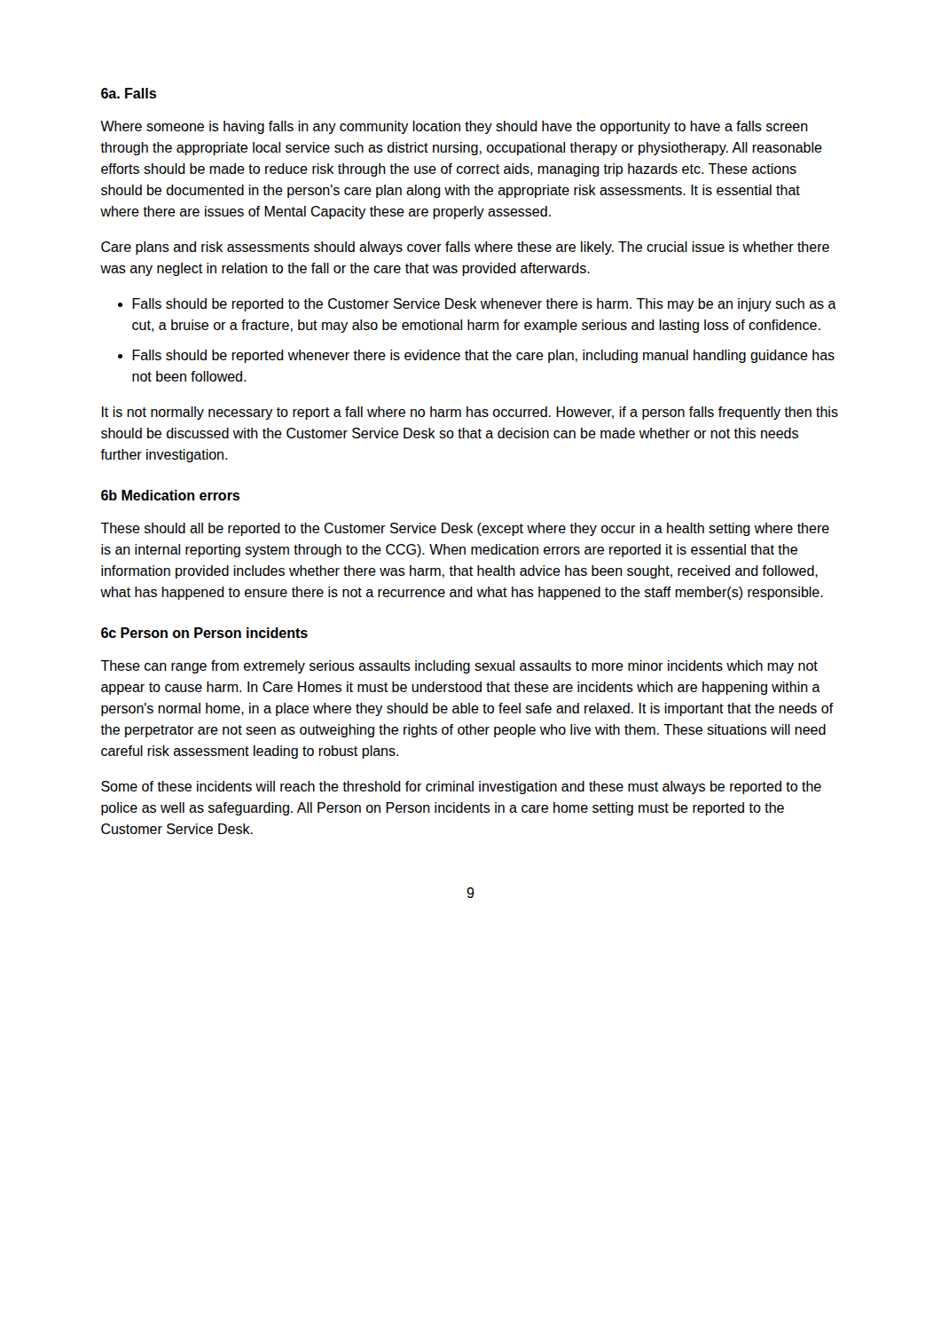6a. Falls
Where someone is having falls in any community location they should have the opportunity to have a falls screen through the appropriate local service such as district nursing, occupational therapy or physiotherapy. All reasonable efforts should be made to reduce risk through the use of correct aids, managing trip hazards etc. These actions should be documented in the person's care plan along with the appropriate risk assessments. It is essential that where there are issues of Mental Capacity these are properly assessed.
Care plans and risk assessments should always cover falls where these are likely. The crucial issue is whether there was any neglect in relation to the fall or the care that was provided afterwards.
Falls should be reported to the Customer Service Desk whenever there is harm. This may be an injury such as a cut, a bruise or a fracture, but may also be emotional harm for example serious and lasting loss of confidence.
Falls should be reported whenever there is evidence that the care plan, including manual handling guidance has not been followed.
It is not normally necessary to report a fall where no harm has occurred. However, if a person falls frequently then this should be discussed with the Customer Service Desk so that a decision can be made whether or not this needs further investigation.
6b Medication errors
These should all be reported to the Customer Service Desk (except where they occur in a health setting where there is an internal reporting system through to the CCG). When medication errors are reported it is essential that the information provided includes whether there was harm, that health advice has been sought, received and followed, what has happened to ensure there is not a recurrence and what has happened to the staff member(s) responsible.
6c Person on Person incidents
These can range from extremely serious assaults including sexual assaults to more minor incidents which may not appear to cause harm. In Care Homes it must be understood that these are incidents which are happening within a person's normal home, in a place where they should be able to feel safe and relaxed. It is important that the needs of the perpetrator are not seen as outweighing the rights of other people who live with them. These situations will need careful risk assessment leading to robust plans.
Some of these incidents will reach the threshold for criminal investigation and these must always be reported to the police as well as safeguarding. All Person on Person incidents in a care home setting must be reported to the Customer Service Desk.
9